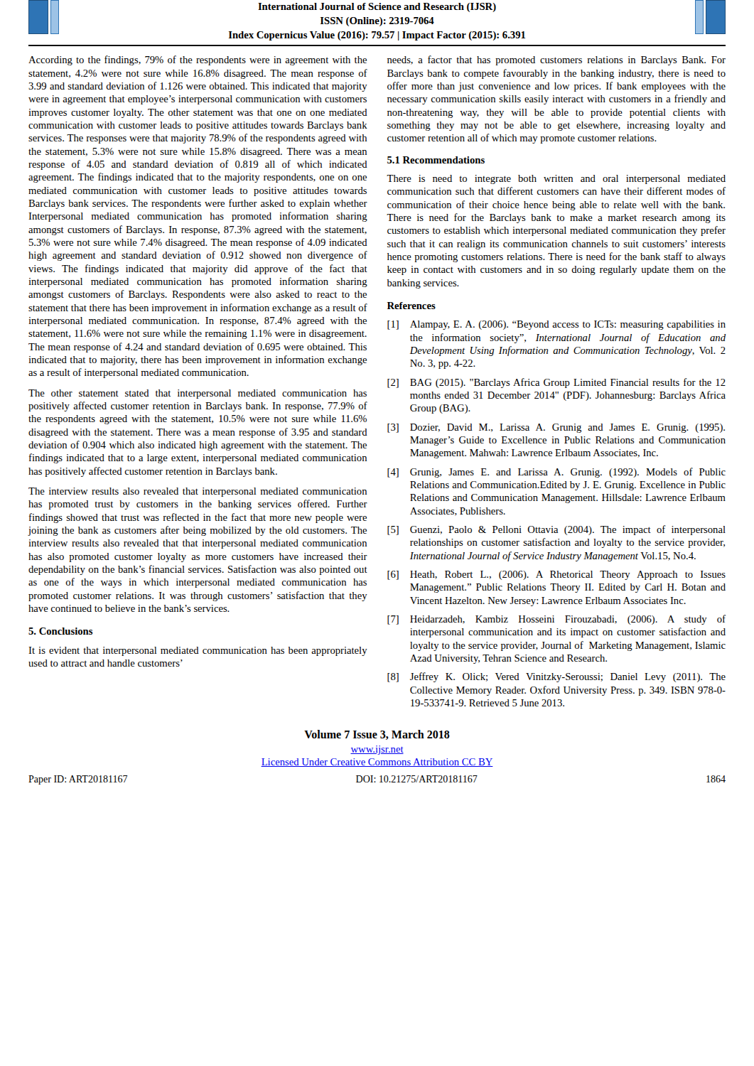International Journal of Science and Research (IJSR) ISSN (Online): 2319-7064 Index Copernicus Value (2016): 79.57 | Impact Factor (2015): 6.391
According to the findings, 79% of the respondents were in agreement with the statement, 4.2% were not sure while 16.8% disagreed. The mean response of 3.99 and standard deviation of 1.126 were obtained. This indicated that majority were in agreement that employee’s interpersonal communication with customers improves customer loyalty. The other statement was that one on one mediated communication with customer leads to positive attitudes towards Barclays bank services. The responses were that majority 78.9% of the respondents agreed with the statement, 5.3% were not sure while 15.8% disagreed. There was a mean response of 4.05 and standard deviation of 0.819 all of which indicated agreement. The findings indicated that to the majority respondents, one on one mediated communication with customer leads to positive attitudes towards Barclays bank services. The respondents were further asked to explain whether Interpersonal mediated communication has promoted information sharing amongst customers of Barclays. In response, 87.3% agreed with the statement, 5.3% were not sure while 7.4% disagreed. The mean response of 4.09 indicated high agreement and standard deviation of 0.912 showed non divergence of views. The findings indicated that majority did approve of the fact that interpersonal mediated communication has promoted information sharing amongst customers of Barclays. Respondents were also asked to react to the statement that there has been improvement in information exchange as a result of interpersonal mediated communication. In response, 87.4% agreed with the statement, 11.6% were not sure while the remaining 1.1% were in disagreement. The mean response of 4.24 and standard deviation of 0.695 were obtained. This indicated that to majority, there has been improvement in information exchange as a result of interpersonal mediated communication.
The other statement stated that interpersonal mediated communication has positively affected customer retention in Barclays bank. In response, 77.9% of the respondents agreed with the statement, 10.5% were not sure while 11.6% disagreed with the statement. There was a mean response of 3.95 and standard deviation of 0.904 which also indicated high agreement with the statement. The findings indicated that to a large extent, interpersonal mediated communication has positively affected customer retention in Barclays bank.
The interview results also revealed that interpersonal mediated communication has promoted trust by customers in the banking services offered. Further findings showed that trust was reflected in the fact that more new people were joining the bank as customers after being mobilized by the old customers. The interview results also revealed that that interpersonal mediated communication has also promoted customer loyalty as more customers have increased their dependability on the bank’s financial services. Satisfaction was also pointed out as one of the ways in which interpersonal mediated communication has promoted customer relations. It was through customers’ satisfaction that they have continued to believe in the bank’s services.
5. Conclusions
It is evident that interpersonal mediated communication has been appropriately used to attract and handle customers’
needs, a factor that has promoted customers relations in Barclays Bank. For Barclays bank to compete favourably in the banking industry, there is need to offer more than just convenience and low prices. If bank employees with the necessary communication skills easily interact with customers in a friendly and non-threatening way, they will be able to provide potential clients with something they may not be able to get elsewhere, increasing loyalty and customer retention all of which may promote customer relations.
5.1 Recommendations
There is need to integrate both written and oral interpersonal mediated communication such that different customers can have their different modes of communication of their choice hence being able to relate well with the bank. There is need for the Barclays bank to make a market research among its customers to establish which interpersonal mediated communication they prefer such that it can realign its communication channels to suit customers’ interests hence promoting customers relations. There is need for the bank staff to always keep in contact with customers and in so doing regularly update them on the banking services.
References
[1] Alampay, E. A. (2006). “Beyond access to ICTs: measuring capabilities in the information society”, International Journal of Education and Development Using Information and Communication Technology, Vol. 2 No. 3, pp. 4-22.
[2] BAG (2015). "Barclays Africa Group Limited Financial results for the 12 months ended 31 December 2014" (PDF). Johannesburg: Barclays Africa Group (BAG).
[3] Dozier, David M., Larissa A. Grunig and James E. Grunig. (1995). Manager’s Guide to Excellence in Public Relations and Communication Management. Mahwah: Lawrence Erlbaum Associates, Inc.
[4] Grunig, James E. and Larissa A. Grunig. (1992). Models of Public Relations and Communication.Edited by J. E. Grunig. Excellence in Public Relations and Communication Management. Hillsdale: Lawrence Erlbaum Associates, Publishers.
[5] Guenzi, Paolo & Pelloni Ottavia (2004). The impact of interpersonal relationships on customer satisfaction and loyalty to the service provider, International Journal of Service Industry Management Vol.15, No.4.
[6] Heath, Robert L., (2006). A Rhetorical Theory Approach to Issues Management.” Public Relations Theory II. Edited by Carl H. Botan and Vincent Hazelton. New Jersey: Lawrence Erlbaum Associates Inc.
[7] Heidarzadeh, Kambiz Hosseini Firouzabadi, (2006). A study of interpersonal communication and its impact on customer satisfaction and loyalty to the service provider, Journal of Marketing Management, Islamic Azad University, Tehran Science and Research.
[8] Jeffrey K. Olick; Vered Vinitzky-Seroussi; Daniel Levy (2011). The Collective Memory Reader. Oxford University Press. p. 349. ISBN 978-0-19-533741-9. Retrieved 5 June 2013.
Volume 7 Issue 3, March 2018
www.ijsr.net
Licensed Under Creative Commons Attribution CC BY
Paper ID: ART20181167
DOI: 10.21275/ART20181167
1864